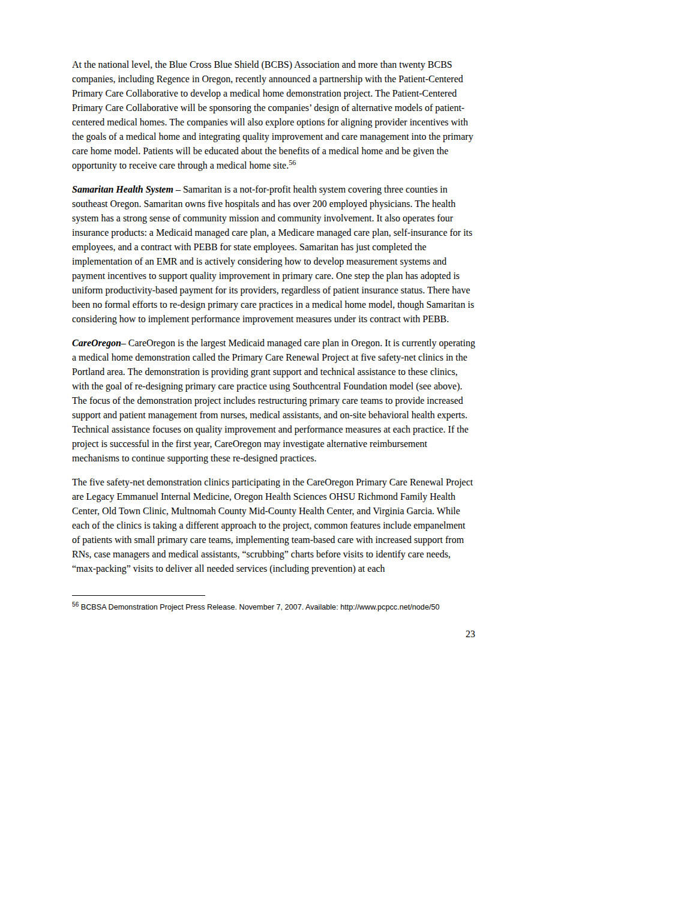At the national level, the Blue Cross Blue Shield (BCBS) Association and more than twenty BCBS companies, including Regence in Oregon, recently announced a partnership with the Patient-Centered Primary Care Collaborative to develop a medical home demonstration project. The Patient-Centered Primary Care Collaborative will be sponsoring the companies’ design of alternative models of patient-centered medical homes. The companies will also explore options for aligning provider incentives with the goals of a medical home and integrating quality improvement and care management into the primary care home model. Patients will be educated about the benefits of a medical home and be given the opportunity to receive care through a medical home site.56
Samaritan Health System – Samaritan is a not-for-profit health system covering three counties in southeast Oregon. Samaritan owns five hospitals and has over 200 employed physicians. The health system has a strong sense of community mission and community involvement. It also operates four insurance products: a Medicaid managed care plan, a Medicare managed care plan, self-insurance for its employees, and a contract with PEBB for state employees. Samaritan has just completed the implementation of an EMR and is actively considering how to develop measurement systems and payment incentives to support quality improvement in primary care. One step the plan has adopted is uniform productivity-based payment for its providers, regardless of patient insurance status. There have been no formal efforts to re-design primary care practices in a medical home model, though Samaritan is considering how to implement performance improvement measures under its contract with PEBB.
CareOregon– CareOregon is the largest Medicaid managed care plan in Oregon. It is currently operating a medical home demonstration called the Primary Care Renewal Project at five safety-net clinics in the Portland area. The demonstration is providing grant support and technical assistance to these clinics, with the goal of re-designing primary care practice using Southcentral Foundation model (see above). The focus of the demonstration project includes restructuring primary care teams to provide increased support and patient management from nurses, medical assistants, and on-site behavioral health experts. Technical assistance focuses on quality improvement and performance measures at each practice. If the project is successful in the first year, CareOregon may investigate alternative reimbursement mechanisms to continue supporting these re-designed practices.
The five safety-net demonstration clinics participating in the CareOregon Primary Care Renewal Project are Legacy Emmanuel Internal Medicine, Oregon Health Sciences OHSU Richmond Family Health Center, Old Town Clinic, Multnomah County Mid-County Health Center, and Virginia Garcia. While each of the clinics is taking a different approach to the project, common features include empanelment of patients with small primary care teams, implementing team-based care with increased support from RNs, case managers and medical assistants, “scrubbing” charts before visits to identify care needs, “max-packing” visits to deliver all needed services (including prevention) at each
56 BCBSA Demonstration Project Press Release. November 7, 2007. Available: http://www.pcpcc.net/node/50
23